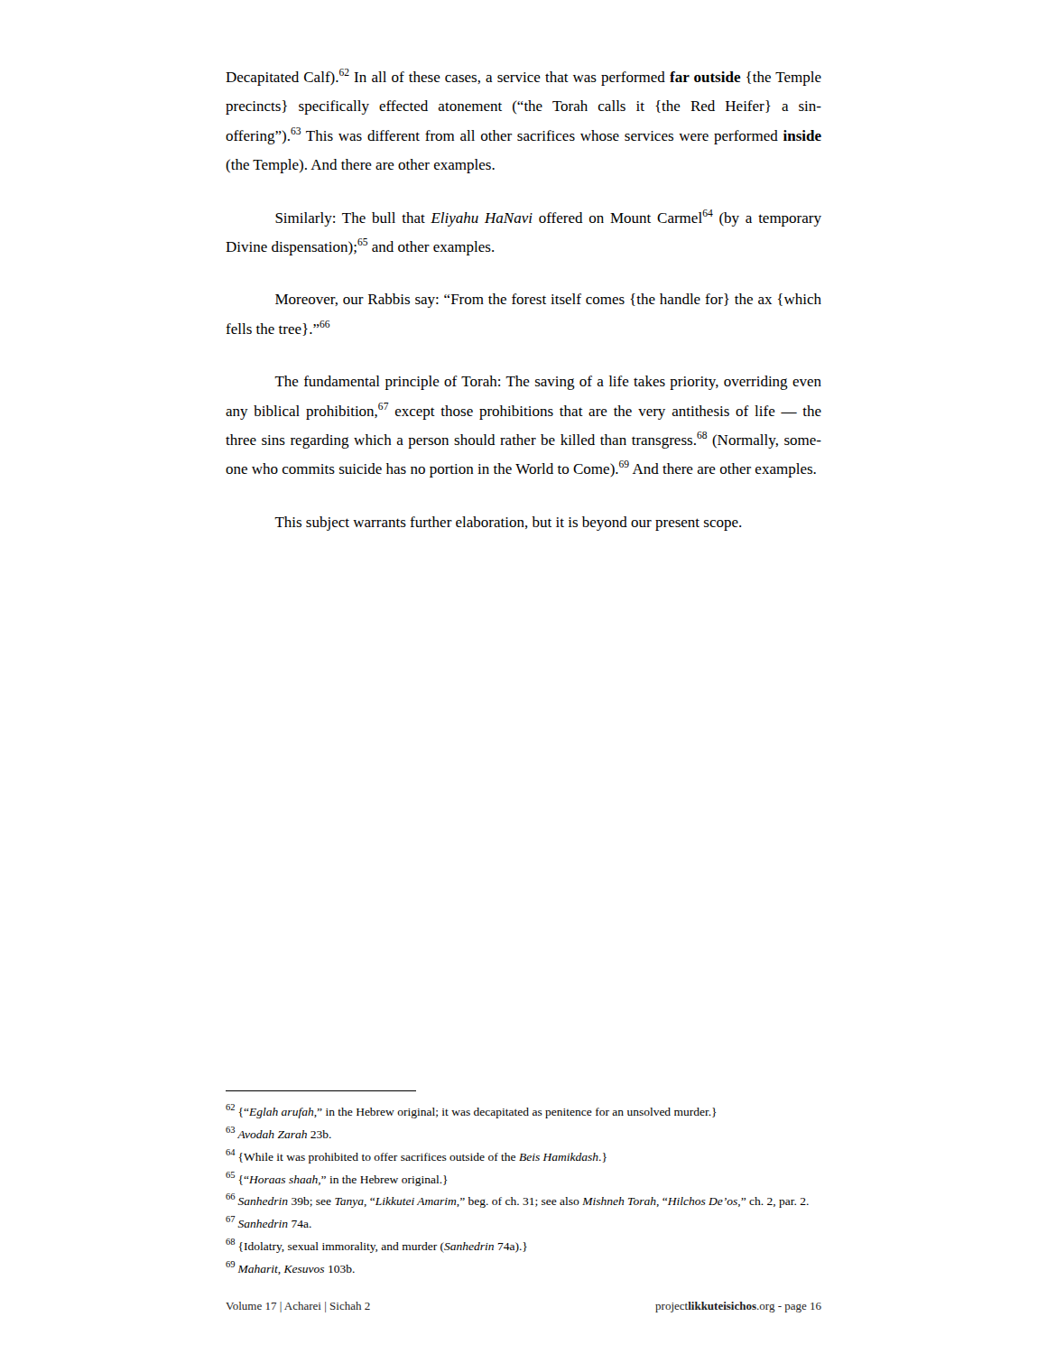Decapitated Calf).62 In all of these cases, a service that was performed far outside {the Temple precincts} specifically effected atonement (“the Torah calls it {the Red Heifer} a sin-offering”).63 This was different from all other sacrifices whose services were performed inside (the Temple). And there are other examples.
Similarly: The bull that Eliyahu HaNavi offered on Mount Carmel64 (by a temporary Divine dispensation);65 and other examples.
Moreover, our Rabbis say: “From the forest itself comes {the handle for} the ax {which fells the tree}.”66
The fundamental principle of Torah: The saving of a life takes priority, overriding even any biblical prohibition,67 except those prohibitions that are the very antithesis of life — the three sins regarding which a person should rather be killed than transgress.68 (Normally, someone who commits suicide has no portion in the World to Come).69 And there are other examples.
This subject warrants further elaboration, but it is beyond our present scope.
62{“Eglah arufah,” in the Hebrew original; it was decapitated as penitence for an unsolved murder.}
63 Avodah Zarah 23b.
64{While it was prohibited to offer sacrifices outside of the Beis Hamikdash.}
65{“Horaas shaah,” in the Hebrew original.}
66 Sanhedrin 39b; see Tanya, “Likkutei Amarim,” beg. of ch. 31; see also Mishneh Torah, “Hilchos De’os,” ch. 2, par. 2.
67 Sanhedrin 74a.
68{Idolatry, sexual immorality, and murder (Sanhedrin 74a).}
69 Maharit, Kesuvos 103b.
Volume 17 | Acharei | Sichah 2
projectlikkuteisichos.org - page 16